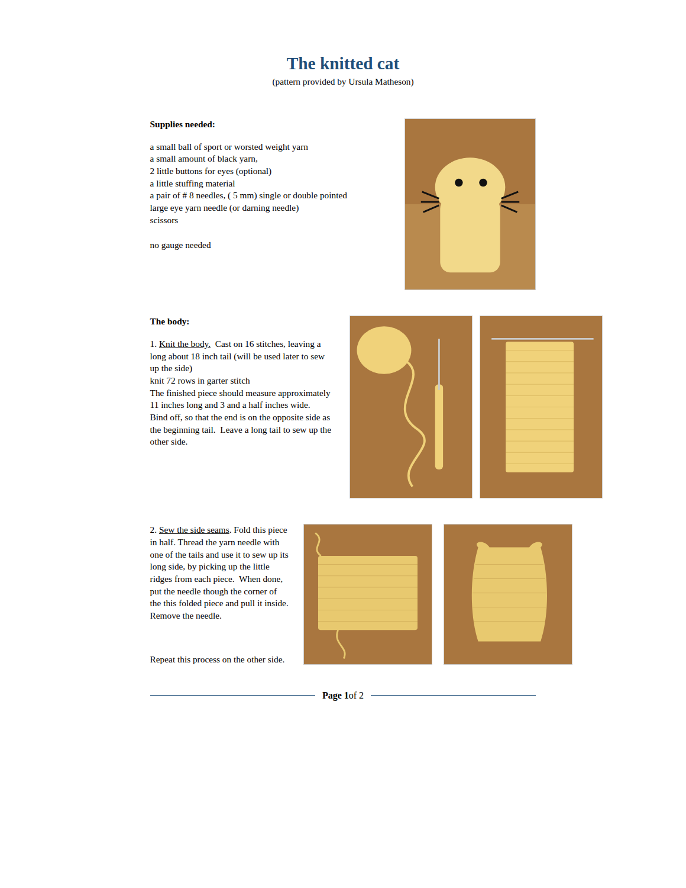The knitted cat
(pattern provided by Ursula Matheson)
Supplies needed:
a small ball of sport or worsted weight yarn
a small amount of black yarn,
2 little buttons for eyes (optional)
a little stuffing material
a pair of # 8 needles, ( 5 mm) single or double pointed
large eye yarn needle (or darning needle)
scissors
no gauge needed
The body:
1. Knit the body. Cast on 16 stitches, leaving a long about 18 inch tail (will be used later to sew up the side)
knit 72 rows in garter stitch
The finished piece should measure approximately 11 inches long and 3 and a half inches wide.
Bind off, so that the end is on the opposite side as the beginning tail. Leave a long tail to sew up the other side.
2. Sew the side seams. Fold this piece in half. Thread the yarn needle with one of the tails and use it to sew up its long side, by picking up the little ridges from each piece. When done, put the needle though the corner of the this folded piece and pull it inside. Remove the needle.
Repeat this process on the other side.
Page 1of 2